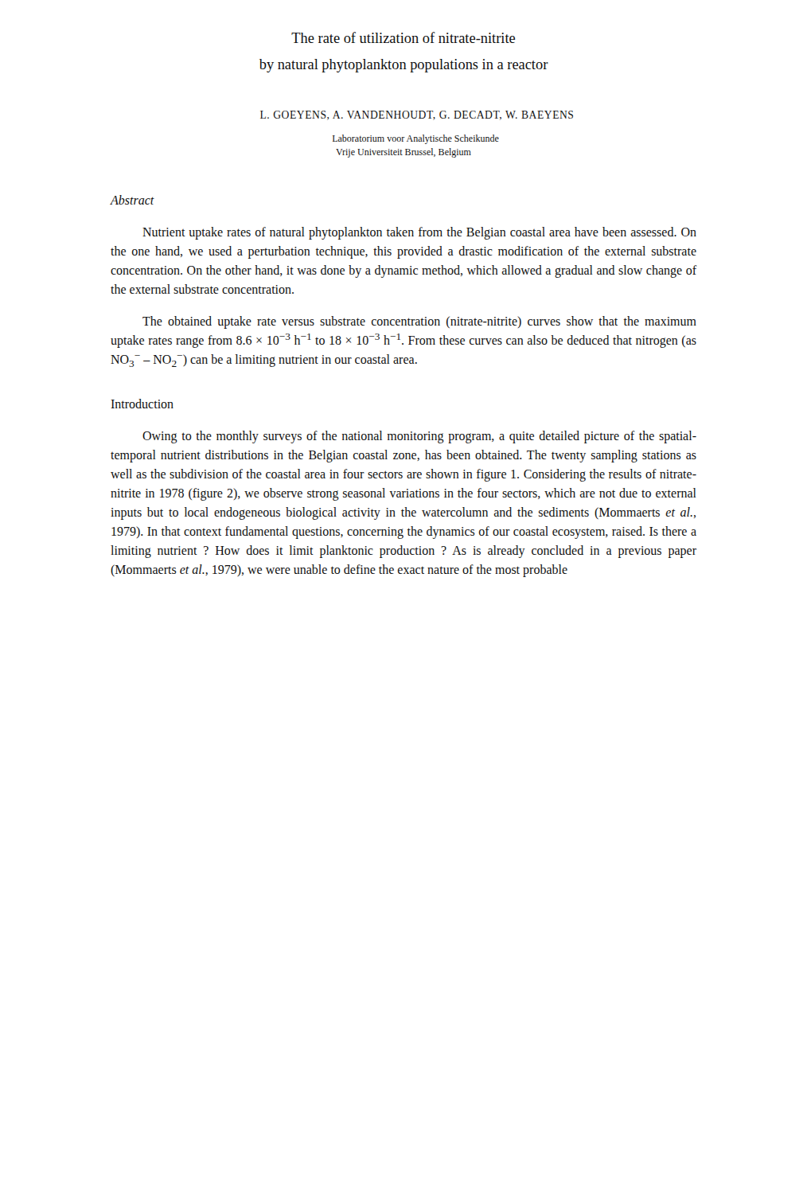The rate of utilization of nitrate-nitrite
by natural phytoplankton populations in a reactor
L. GOEYENS, A. VANDENHOUDT, G. DECADT, W. BAEYENS
Laboratorium voor Analytische Scheikunde
Vrije Universiteit Brussel, Belgium
Abstract
Nutrient uptake rates of natural phytoplankton taken from the Belgian coastal area have been assessed. On the one hand, we used a perturbation technique, this provided a drastic modification of the external substrate concentration. On the other hand, it was done by a dynamic method, which allowed a gradual and slow change of the external substrate concentration.
The obtained uptake rate versus substrate concentration (nitrate-nitrite) curves show that the maximum uptake rates range from 8.6 × 10−3 h−1 to 18 × 10−3 h−1. From these curves can also be deduced that nitrogen (as NO​3− – NO2−) can be a limiting nutrient in our coastal area.
Introduction
Owing to the monthly surveys of the national monitoring program, a quite detailed picture of the spatial-temporal nutrient distributions in the Belgian coastal zone, has been obtained. The twenty sampling stations as well as the subdivision of the coastal area in four sectors are shown in figure 1. Considering the results of nitrate-nitrite in 1978 (figure 2), we observe strong seasonal variations in the four sectors, which are not due to external inputs but to local endogeneous biological activity in the watercolumn and the sediments (Mommaerts et al., 1979). In that context fundamental questions, concerning the dynamics of our coastal ecosystem, raised. Is there a limiting nutrient ? How does it limit planktonic production ? As is already concluded in a previous paper (Mommaerts et al., 1979), we were unable to define the exact nature of the most probable